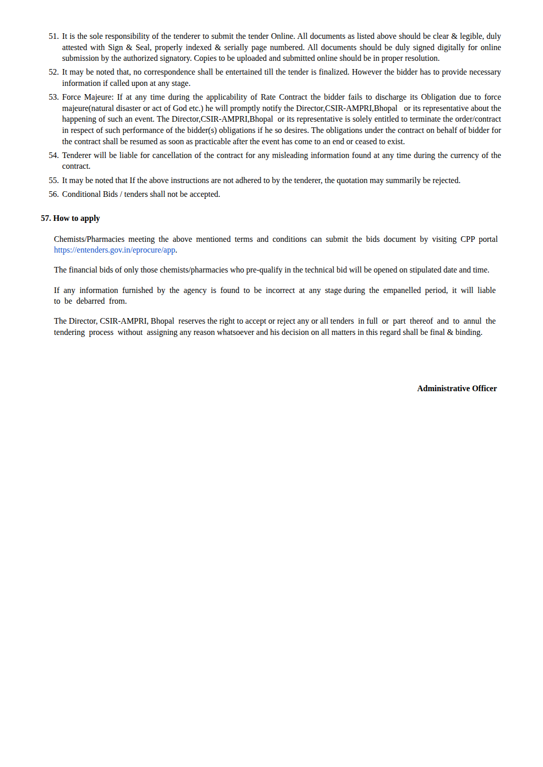51. It is the sole responsibility of the tenderer to submit the tender Online. All documents as listed above should be clear & legible, duly attested with Sign & Seal, properly indexed & serially page numbered. All documents should be duly signed digitally for online submission by the authorized signatory. Copies to be uploaded and submitted online should be in proper resolution.
52. It may be noted that, no correspondence shall be entertained till the tender is finalized. However the bidder has to provide necessary information if called upon at any stage.
53. Force Majeure: If at any time during the applicability of Rate Contract the bidder fails to discharge its Obligation due to force majeure(natural disaster or act of God etc.) he will promptly notify the Director,CSIR-AMPRI,Bhopal or its representative about the happening of such an event. The Director,CSIR-AMPRI,Bhopal or its representative is solely entitled to terminate the order/contract in respect of such performance of the bidder(s) obligations if he so desires. The obligations under the contract on behalf of bidder for the contract shall be resumed as soon as practicable after the event has come to an end or ceased to exist.
54. Tenderer will be liable for cancellation of the contract for any misleading information found at any time during the currency of the contract.
55. It may be noted that If the above instructions are not adhered to by the tenderer, the quotation may summarily be rejected.
56. Conditional Bids / tenders shall not be accepted.
57. How to apply
Chemists/Pharmacies meeting the above mentioned terms and conditions can submit the bids document by visiting CPP portal https://entenders.gov.in/eprocure/app.
The financial bids of only those chemists/pharmacies who pre-qualify in the technical bid will be opened on stipulated date and time.
If any information furnished by the agency is found to be incorrect at any stage during the empanelled period, it will liable to be debarred from.
The Director, CSIR-AMPRI, Bhopal reserves the right to accept or reject any or all tenders in full or part thereof and to annul the tendering process without assigning any reason whatsoever and his decision on all matters in this regard shall be final & binding.
Administrative Officer